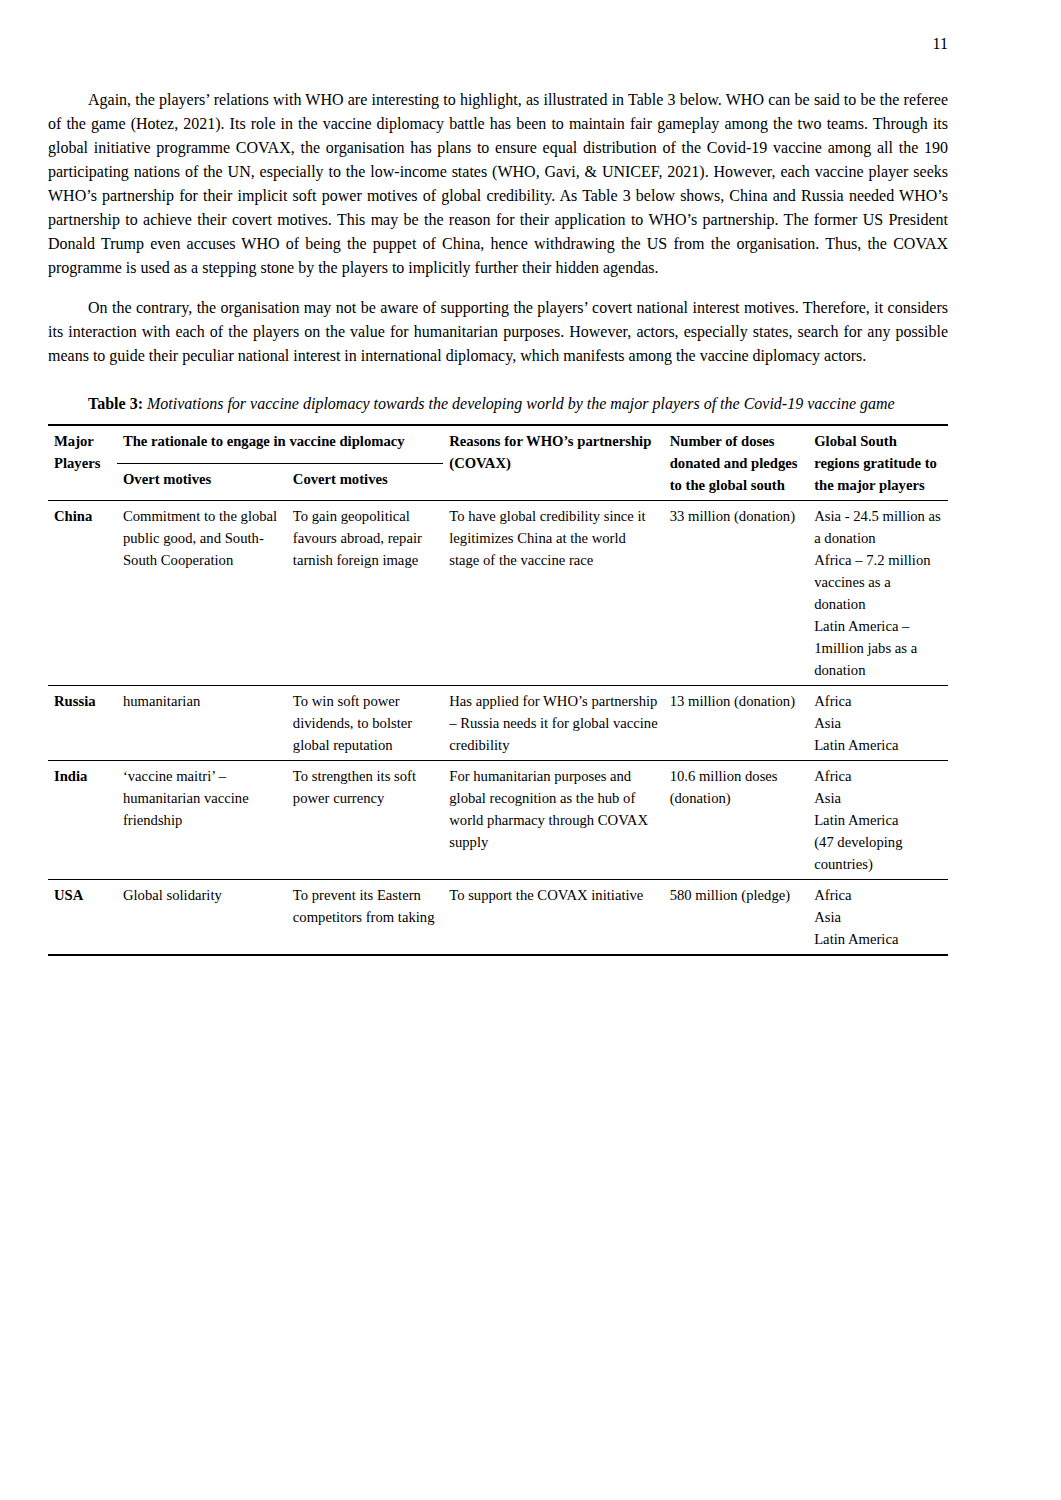11
Again, the players’ relations with WHO are interesting to highlight, as illustrated in Table 3 below. WHO can be said to be the referee of the game (Hotez, 2021). Its role in the vaccine diplomacy battle has been to maintain fair gameplay among the two teams. Through its global initiative programme COVAX, the organisation has plans to ensure equal distribution of the Covid-19 vaccine among all the 190 participating nations of the UN, especially to the low-income states (WHO, Gavi, & UNICEF, 2021). However, each vaccine player seeks WHO’s partnership for their implicit soft power motives of global credibility. As Table 3 below shows, China and Russia needed WHO’s partnership to achieve their covert motives. This may be the reason for their application to WHO’s partnership. The former US President Donald Trump even accuses WHO of being the puppet of China, hence withdrawing the US from the organisation. Thus, the COVAX programme is used as a stepping stone by the players to implicitly further their hidden agendas.
On the contrary, the organisation may not be aware of supporting the players’ covert national interest motives. Therefore, it considers its interaction with each of the players on the value for humanitarian purposes. However, actors, especially states, search for any possible means to guide their peculiar national interest in international diplomacy, which manifests among the vaccine diplomacy actors.
Table 3: Motivations for vaccine diplomacy towards the developing world by the major players of the Covid-19 vaccine game
| Major Players | The rationale to engage in vaccine diplomacy | Reasons for WHO’s partnership (COVAX) | Number of doses donated and pledges to the global south | Global South regions gratitude to the major players |
| --- | --- | --- | --- | --- |
| Overt motives | Covert motives |
| China | Commitment to the global public good, and South-South Cooperation | To gain geopolitical favours abroad, repair tarnish foreign image | To have global credibility since it legitimizes China at the world stage of the vaccine race | 33 million (donation) | Asia - 24.5 million as a donation Africa – 7.2 million vaccines as a donation Latin America – 1million jabs as a donation |
| Russia | humanitarian | To win soft power dividends, to bolster global reputation | Has applied for WHO’s partnership – Russia needs it for global vaccine credibility | 13 million (donation) | Africa Asia Latin America |
| India | ‘vaccine maitri’ – humanitarian vaccine friendship | To strengthen its soft power currency | For humanitarian purposes and global recognition as the hub of world pharmacy through COVAX supply | 10.6 million doses (donation) | Africa Asia Latin America (47 developing countries) |
| USA | Global solidarity | To prevent its Eastern competitors from taking | To support the COVAX initiative | 580 million (pledge) | Africa Asia Latin America |